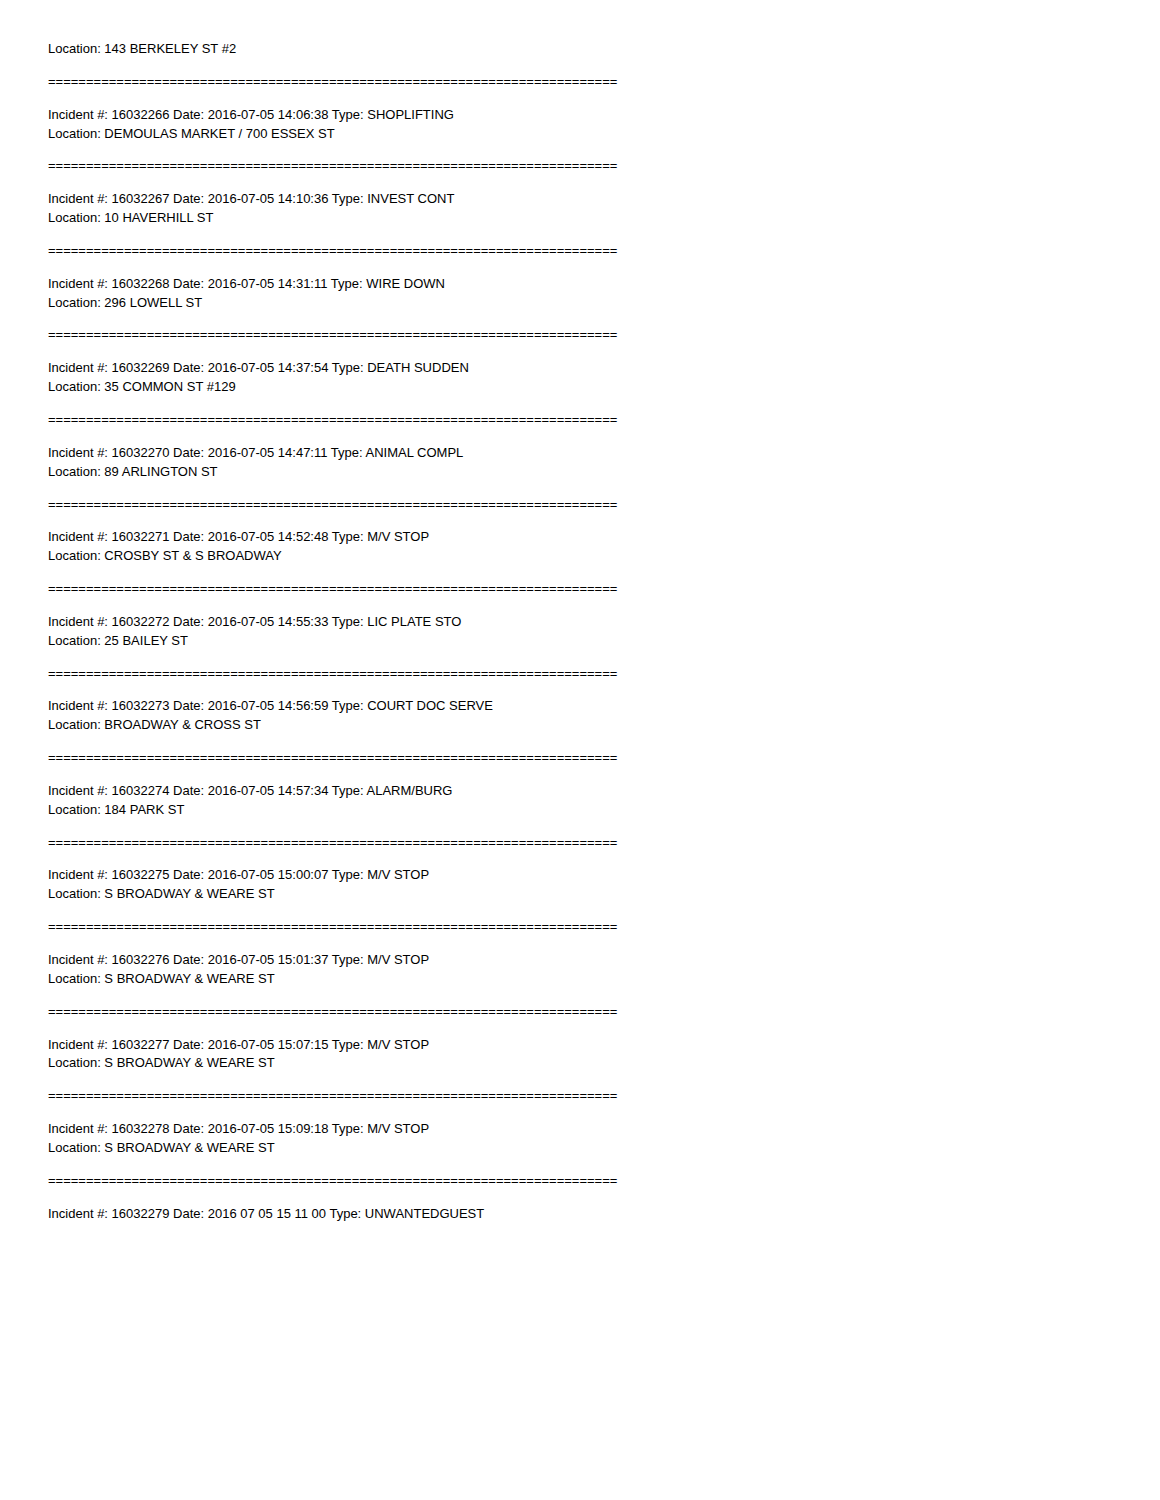Location: 143 BERKELEY ST #2
===========================================================================
Incident #: 16032266 Date: 2016-07-05 14:06:38 Type: SHOPLIFTING
Location: DEMOULAS MARKET / 700 ESSEX ST
===========================================================================
Incident #: 16032267 Date: 2016-07-05 14:10:36 Type: INVEST CONT
Location: 10 HAVERHILL ST
===========================================================================
Incident #: 16032268 Date: 2016-07-05 14:31:11 Type: WIRE DOWN
Location: 296 LOWELL ST
===========================================================================
Incident #: 16032269 Date: 2016-07-05 14:37:54 Type: DEATH SUDDEN
Location: 35 COMMON ST #129
===========================================================================
Incident #: 16032270 Date: 2016-07-05 14:47:11 Type: ANIMAL COMPL
Location: 89 ARLINGTON ST
===========================================================================
Incident #: 16032271 Date: 2016-07-05 14:52:48 Type: M/V STOP
Location: CROSBY ST & S BROADWAY
===========================================================================
Incident #: 16032272 Date: 2016-07-05 14:55:33 Type: LIC PLATE STO
Location: 25 BAILEY ST
===========================================================================
Incident #: 16032273 Date: 2016-07-05 14:56:59 Type: COURT DOC SERVE
Location: BROADWAY & CROSS ST
===========================================================================
Incident #: 16032274 Date: 2016-07-05 14:57:34 Type: ALARM/BURG
Location: 184 PARK ST
===========================================================================
Incident #: 16032275 Date: 2016-07-05 15:00:07 Type: M/V STOP
Location: S BROADWAY & WEARE ST
===========================================================================
Incident #: 16032276 Date: 2016-07-05 15:01:37 Type: M/V STOP
Location: S BROADWAY & WEARE ST
===========================================================================
Incident #: 16032277 Date: 2016-07-05 15:07:15 Type: M/V STOP
Location: S BROADWAY & WEARE ST
===========================================================================
Incident #: 16032278 Date: 2016-07-05 15:09:18 Type: M/V STOP
Location: S BROADWAY & WEARE ST
===========================================================================
Incident #: 16032279 Date: 2016 07 05 15 11 00 Type: UNWANTEDGUEST